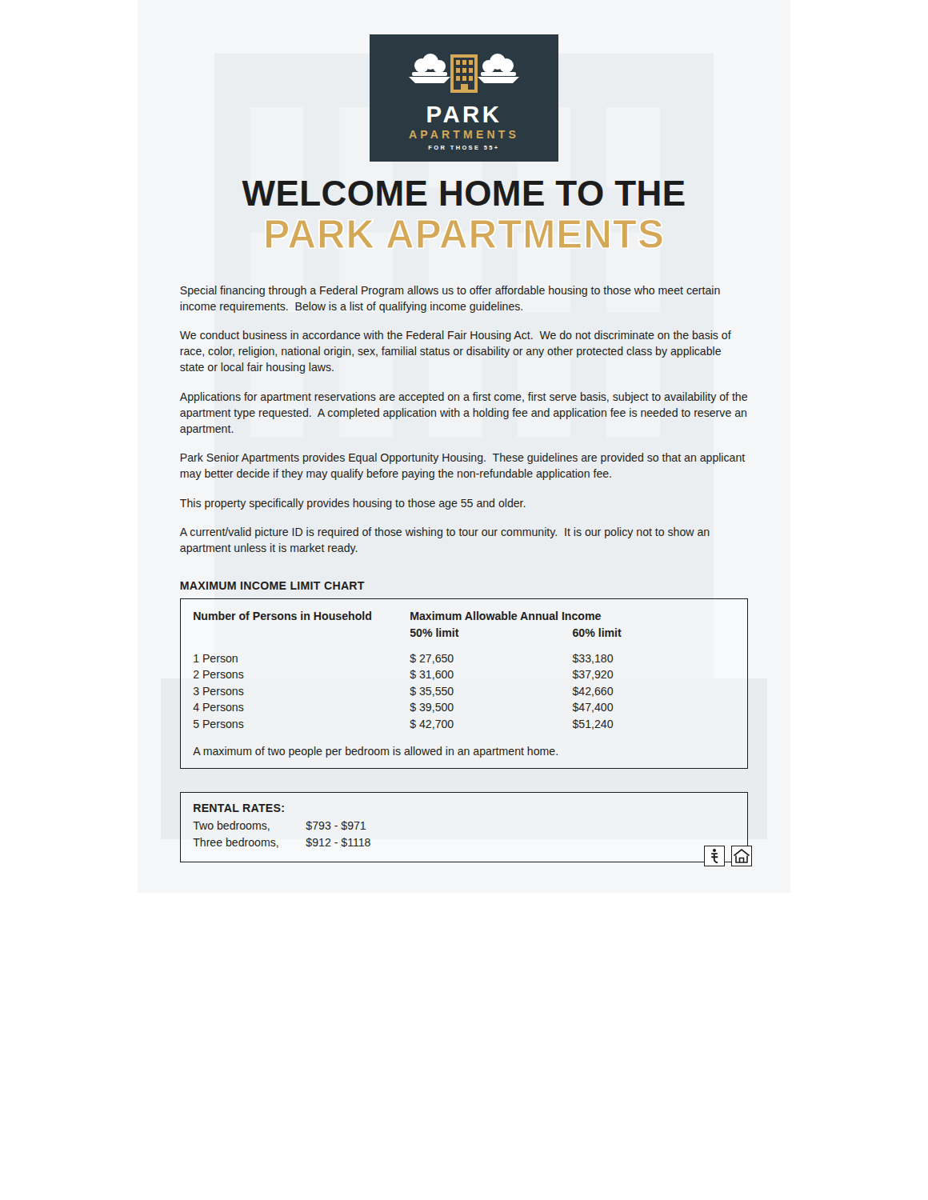PARK APARTMENTS FOR THOSE 55+
WELCOME HOME TO THE PARK APARTMENTS
Special financing through a Federal Program allows us to offer affordable housing to those who meet certain income requirements. Below is a list of qualifying income guidelines.
We conduct business in accordance with the Federal Fair Housing Act. We do not discriminate on the basis of race, color, religion, national origin, sex, familial status or disability or any other protected class by applicable state or local fair housing laws.
Applications for apartment reservations are accepted on a first come, first serve basis, subject to availability of the apartment type requested. A completed application with a holding fee and application fee is needed to reserve an apartment.
Park Senior Apartments provides Equal Opportunity Housing. These guidelines are provided so that an applicant may better decide if they may qualify before paying the non-refundable application fee.
This property specifically provides housing to those age 55 and older.
A current/valid picture ID is required of those wishing to tour our community. It is our policy not to show an apartment unless it is market ready.
Maximum Income Limit Chart
| Number of Persons in Household | Maximum Allowable Annual Income |
| --- | --- |
| | 50% limit | 60% limit |
| 1 Person | $ 27,650 | $33,180 |
| 2 Persons | $ 31,600 | $37,920 |
| 3 Persons | $ 35,550 | $42,660 |
| 4 Persons | $ 39,500 | $47,400 |
| 5 Persons | $ 42,700 | $51,240 |
A maximum of two people per bedroom is allowed in an apartment home.
Rental Rates:
| Two bedrooms, | $793 - $971 |
| Three bedrooms, | $912 - $1118 |